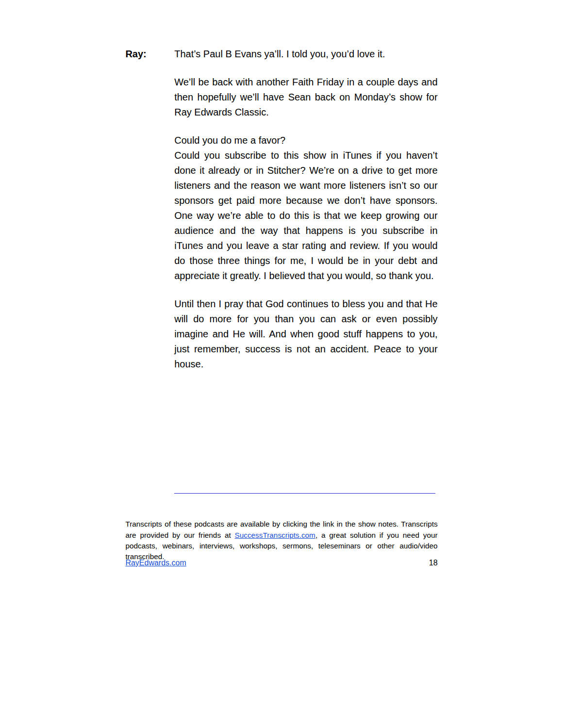Ray:
That’s Paul B Evans ya’ll. I told you, you’d love it.
We’ll be back with another Faith Friday in a couple days and then hopefully we’ll have Sean back on Monday’s show for Ray Edwards Classic.
Could you do me a favor?
Could you subscribe to this show in iTunes if you haven’t done it already or in Stitcher? We’re on a drive to get more listeners and the reason we want more listeners isn’t so our sponsors get paid more because we don’t have sponsors. One way we’re able to do this is that we keep growing our audience and the way that happens is you subscribe in iTunes and you leave a star rating and review. If you would do those three things for me, I would be in your debt and appreciate it greatly. I believed that you would, so thank you.
Until then I pray that God continues to bless you and that He will do more for you than you can ask or even possibly imagine and He will. And when good stuff happens to you, just remember, success is not an accident. Peace to your house.
Transcripts of these podcasts are available by clicking the link in the show notes. Transcripts are provided by our friends at SuccessTranscripts.com, a great solution if you need your podcasts, webinars, interviews, workshops, sermons, teleseminars or other audio/video transcribed.
RayEdwards.com 18